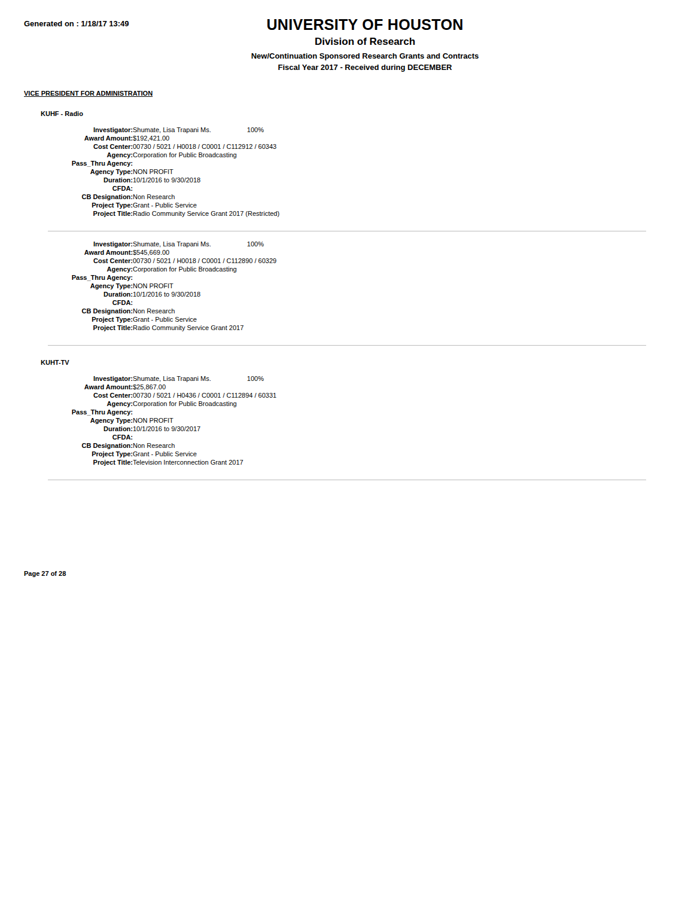Generated on : 1/18/17 13:49
UNIVERSITY OF HOUSTON
Division of Research
New/Continuation Sponsored Research Grants and Contracts
Fiscal Year 2017 - Received during DECEMBER
VICE PRESIDENT FOR ADMINISTRATION
KUHF - Radio
| Investigator: | Shumate, Lisa Trapani Ms. 100% |
| Award Amount: | $192,421.00 |
| Cost Center: | 00730 / 5021 / H0018 / C0001 / C112912 / 60343 |
| Agency: | Corporation for Public Broadcasting |
| Pass_Thru Agency: | |
| Agency Type: | NON PROFIT |
| Duration: | 10/1/2016 to 9/30/2018 |
| CFDA: | |
| CB Designation: | Non Research |
| Project Type: | Grant - Public Service |
| Project Title: | Radio Community Service Grant 2017 (Restricted) |
| Investigator: | Shumate, Lisa Trapani Ms. 100% |
| Award Amount: | $545,669.00 |
| Cost Center: | 00730 / 5021 / H0018 / C0001 / C112890 / 60329 |
| Agency: | Corporation for Public Broadcasting |
| Pass_Thru Agency: | |
| Agency Type: | NON PROFIT |
| Duration: | 10/1/2016 to 9/30/2018 |
| CFDA: | |
| CB Designation: | Non Research |
| Project Type: | Grant - Public Service |
| Project Title: | Radio Community Service Grant 2017 |
KUHT-TV
| Investigator: | Shumate, Lisa Trapani Ms. 100% |
| Award Amount: | $25,867.00 |
| Cost Center: | 00730 / 5021 / H0436 / C0001 / C112894 / 60331 |
| Agency: | Corporation for Public Broadcasting |
| Pass_Thru Agency: | |
| Agency Type: | NON PROFIT |
| Duration: | 10/1/2016 to 9/30/2017 |
| CFDA: | |
| CB Designation: | Non Research |
| Project Type: | Grant - Public Service |
| Project Title: | Television Interconnection Grant 2017 |
Page 27 of 28